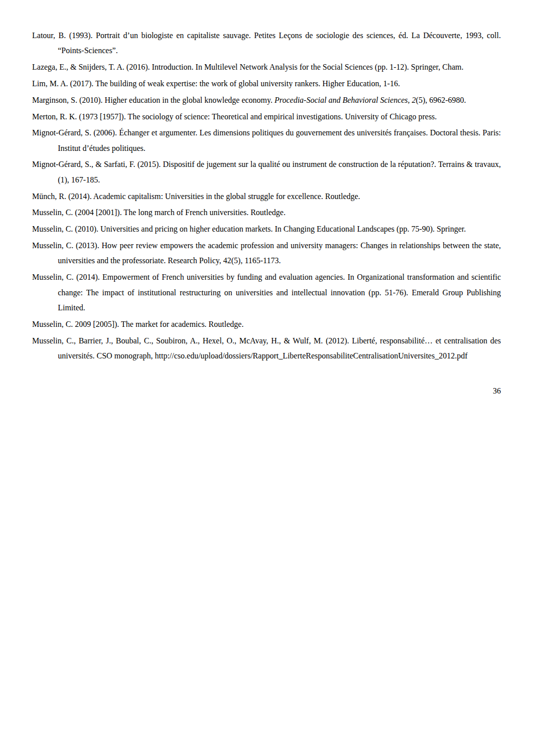Latour, B. (1993). Portrait d’un biologiste en capitaliste sauvage. Petites Leçons de sociologie des sciences, éd. La Découverte, 1993, coll. “Points-Sciences”.
Lazega, E., & Snijders, T. A. (2016). Introduction. In Multilevel Network Analysis for the Social Sciences (pp. 1-12). Springer, Cham.
Lim, M. A. (2017). The building of weak expertise: the work of global university rankers. Higher Education, 1-16.
Marginson, S. (2010). Higher education in the global knowledge economy. Procedia-Social and Behavioral Sciences, 2(5), 6962-6980.
Merton, R. K. (1973 [1957]). The sociology of science: Theoretical and empirical investigations. University of Chicago press.
Mignot-Gérard, S. (2006). Échanger et argumenter. Les dimensions politiques du gouvernement des universités françaises. Doctoral thesis. Paris: Institut d’études politiques.
Mignot-Gérard, S., & Sarfati, F. (2015). Dispositif de jugement sur la qualité ou instrument de construction de la réputation?. Terrains & travaux, (1), 167-185.
Münch, R. (2014). Academic capitalism: Universities in the global struggle for excellence. Routledge.
Musselin, C. (2004 [2001]). The long march of French universities. Routledge.
Musselin, C. (2010). Universities and pricing on higher education markets. In Changing Educational Landscapes (pp. 75-90). Springer.
Musselin, C. (2013). How peer review empowers the academic profession and university managers: Changes in relationships between the state, universities and the professoriate. Research Policy, 42(5), 1165-1173.
Musselin, C. (2014). Empowerment of French universities by funding and evaluation agencies. In Organizational transformation and scientific change: The impact of institutional restructuring on universities and intellectual innovation (pp. 51-76). Emerald Group Publishing Limited.
Musselin, C. 2009 [2005]). The market for academics. Routledge.
Musselin, C., Barrier, J., Boubal, C., Soubiron, A., Hexel, O., McAvay, H., & Wulf, M. (2012). Liberté, responsabilité… et centralisation des universités. CSO monograph, http://cso.edu/upload/dossiers/Rapport_LiberteResponsabiliteCentralisationUniversites_2012.pdf
36